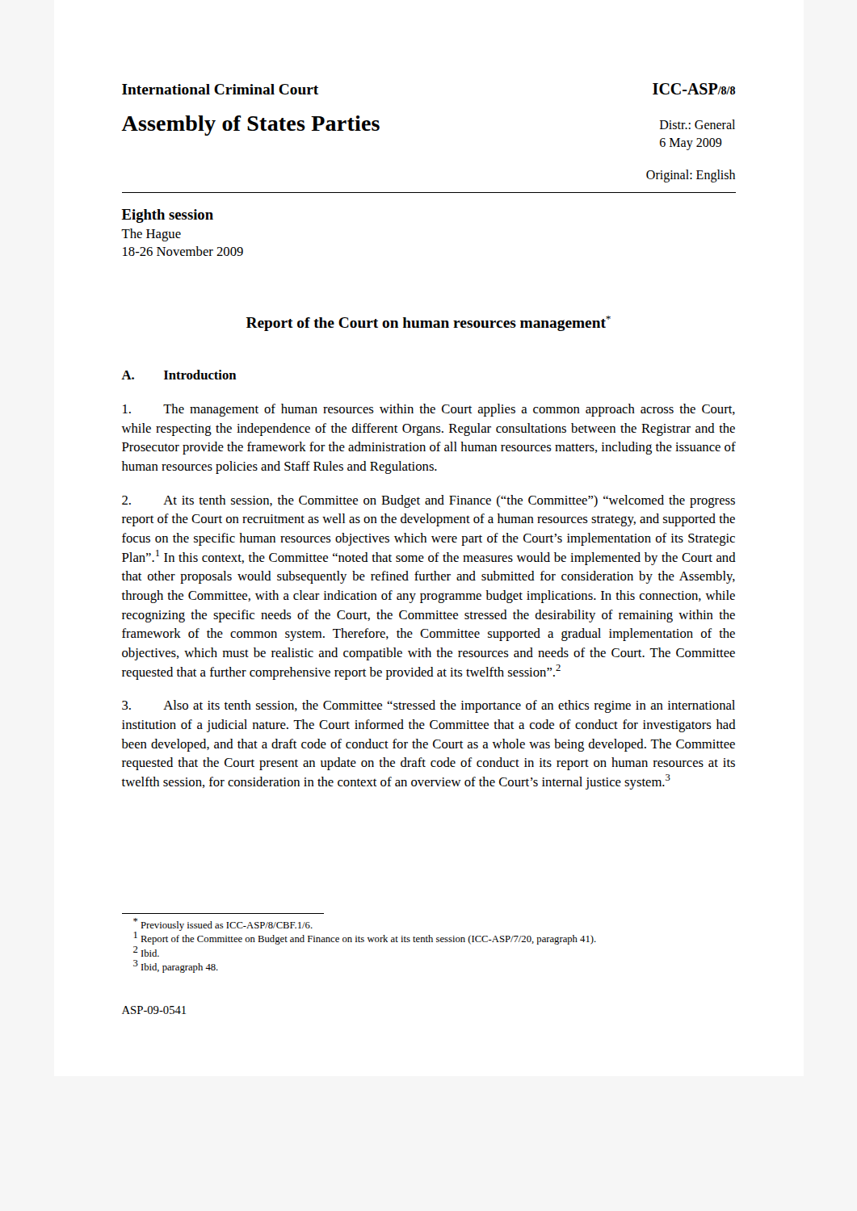International Criminal Court
ICC-ASP/8/8
Assembly of States Parties
Distr.: General
6 May 2009
Original: English
Eighth session
The Hague
18-26 November 2009
Report of the Court on human resources management*
A. Introduction
1. The management of human resources within the Court applies a common approach across the Court, while respecting the independence of the different Organs. Regular consultations between the Registrar and the Prosecutor provide the framework for the administration of all human resources matters, including the issuance of human resources policies and Staff Rules and Regulations.
2. At its tenth session, the Committee on Budget and Finance (“the Committee”) “welcomed the progress report of the Court on recruitment as well as on the development of a human resources strategy, and supported the focus on the specific human resources objectives which were part of the Court’s implementation of its Strategic Plan”.1 In this context, the Committee “noted that some of the measures would be implemented by the Court and that other proposals would subsequently be refined further and submitted for consideration by the Assembly, through the Committee, with a clear indication of any programme budget implications. In this connection, while recognizing the specific needs of the Court, the Committee stressed the desirability of remaining within the framework of the common system. Therefore, the Committee supported a gradual implementation of the objectives, which must be realistic and compatible with the resources and needs of the Court. The Committee requested that a further comprehensive report be provided at its twelfth session”.2
3. Also at its tenth session, the Committee “stressed the importance of an ethics regime in an international institution of a judicial nature. The Court informed the Committee that a code of conduct for investigators had been developed, and that a draft code of conduct for the Court as a whole was being developed. The Committee requested that the Court present an update on the draft code of conduct in its report on human resources at its twelfth session, for consideration in the context of an overview of the Court’s internal justice system.3
* Previously issued as ICC-ASP/8/CBF.1/6.
1 Report of the Committee on Budget and Finance on its work at its tenth session (ICC-ASP/7/20, paragraph 41).
2 Ibid.
3 Ibid, paragraph 48.
ASP-09-0541